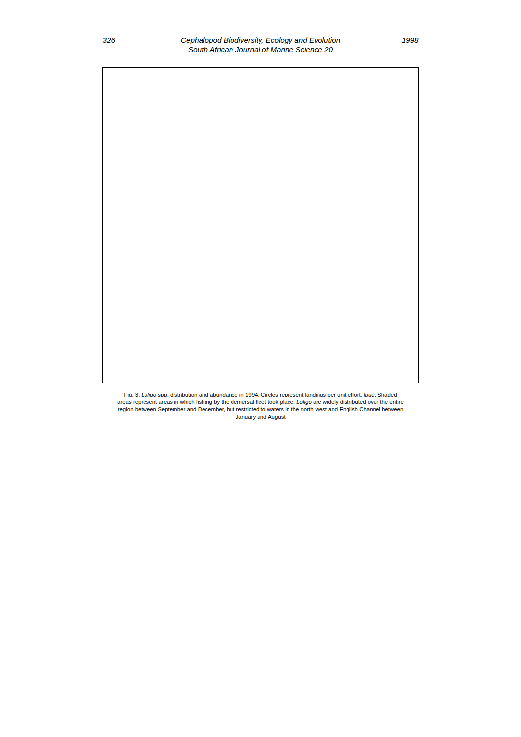326
Cephalopod Biodiversity, Ecology and Evolution South African Journal of Marine Science 20
1998
Fig. 3: Loligo spp. distribution and abundance in 1994. Circles represent landings per unit effort, lpue. Shaded areas represent areas in which fishing by the demersal fleet took place. Loligo are widely distributed over the entire region between September and December, but restricted to waters in the north-west and English Channel between January and August